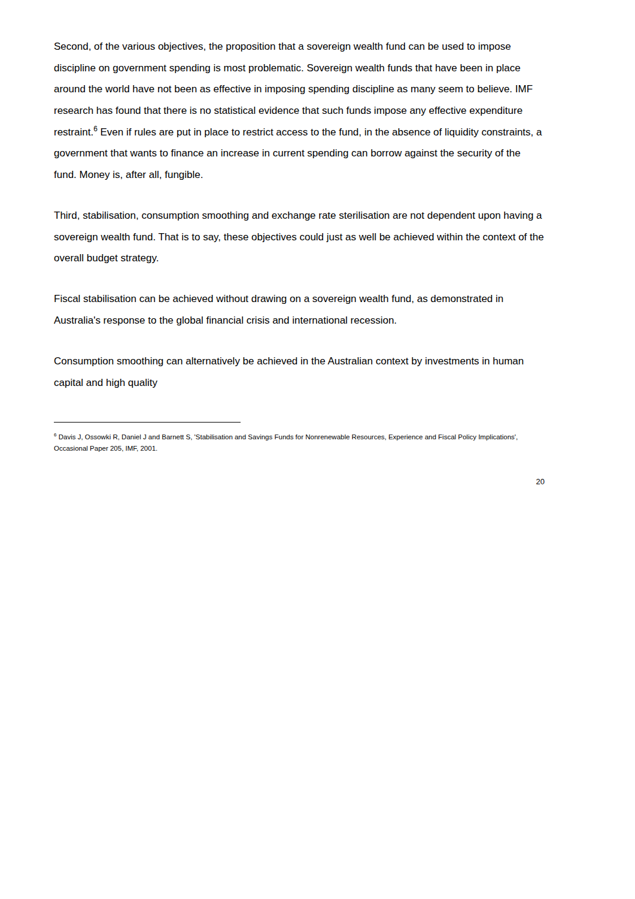Second, of the various objectives, the proposition that a sovereign wealth fund can be used to impose discipline on government spending is most problematic. Sovereign wealth funds that have been in place around the world have not been as effective in imposing spending discipline as many seem to believe. IMF research has found that there is no statistical evidence that such funds impose any effective expenditure restraint.6 Even if rules are put in place to restrict access to the fund, in the absence of liquidity constraints, a government that wants to finance an increase in current spending can borrow against the security of the fund. Money is, after all, fungible.
Third, stabilisation, consumption smoothing and exchange rate sterilisation are not dependent upon having a sovereign wealth fund. That is to say, these objectives could just as well be achieved within the context of the overall budget strategy.
Fiscal stabilisation can be achieved without drawing on a sovereign wealth fund, as demonstrated in Australia's response to the global financial crisis and international recession.
Consumption smoothing can alternatively be achieved in the Australian context by investments in human capital and high quality
6 Davis J, Ossowki R, Daniel J and Barnett S, 'Stabilisation and Savings Funds for Nonrenewable Resources, Experience and Fiscal Policy Implications', Occasional Paper 205, IMF, 2001.
20